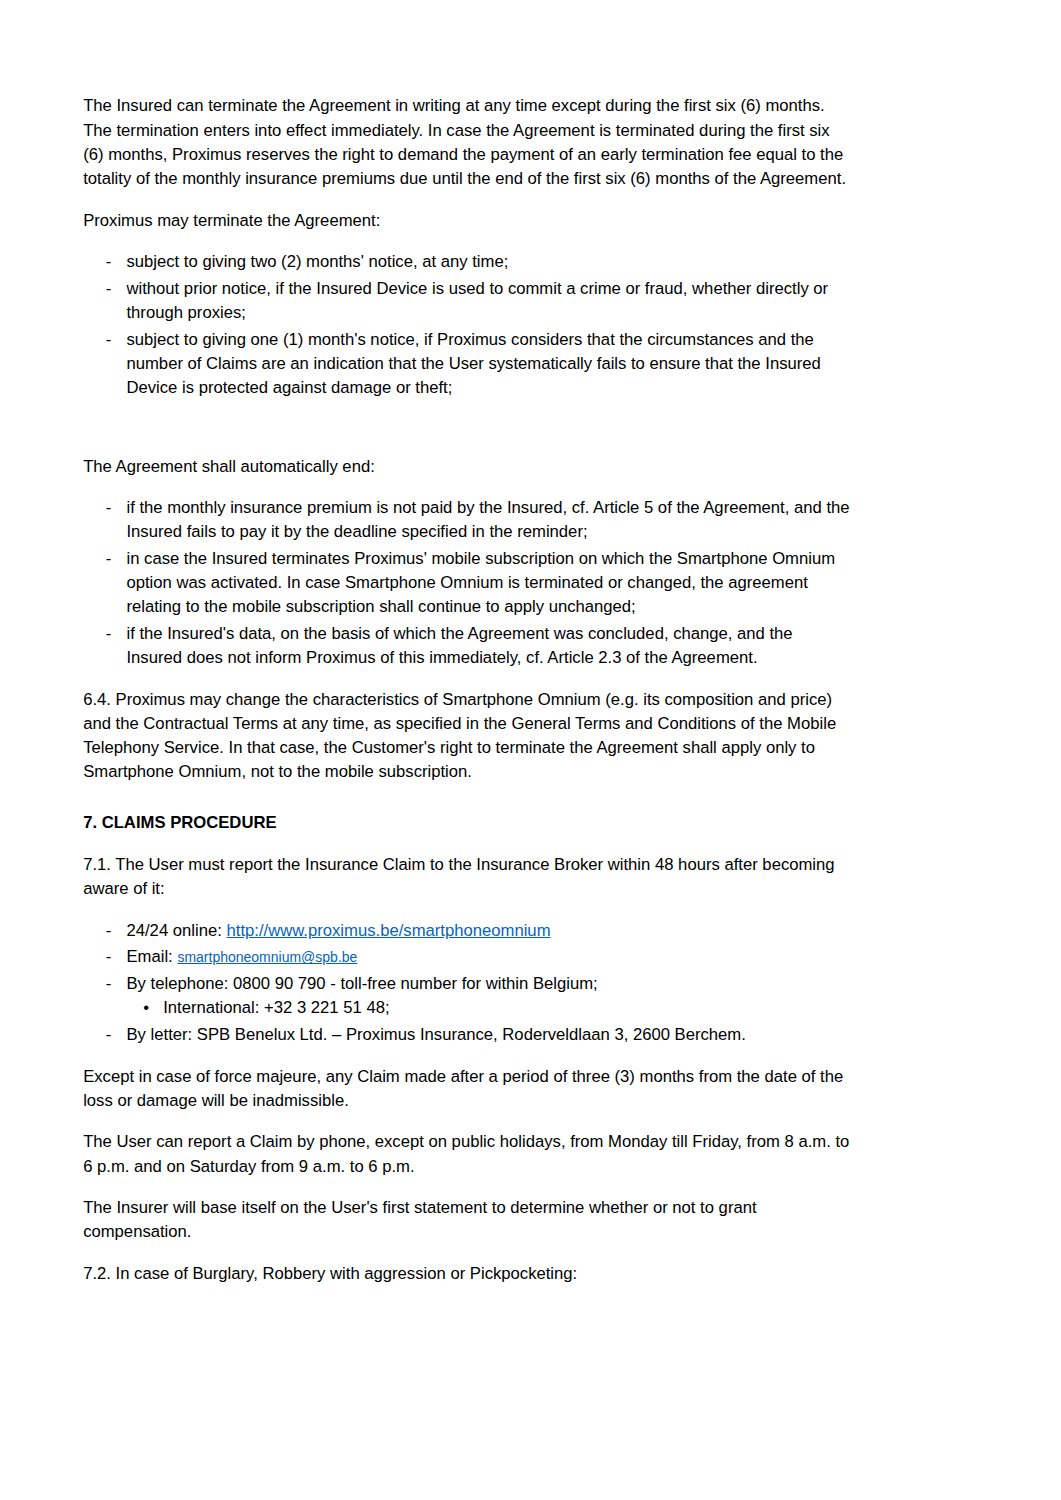The Insured can terminate the Agreement in writing at any time except during the first six (6) months. The termination enters into effect immediately. In case the Agreement is terminated during the first six (6) months, Proximus reserves the right to demand the payment of an early termination fee equal to the totality of the monthly insurance premiums due until the end of the first six (6) months of the Agreement.
Proximus may terminate the Agreement:
subject to giving two (2) months' notice, at any time;
without prior notice, if the Insured Device is used to commit a crime or fraud, whether directly or through proxies;
subject to giving one (1) month's notice, if Proximus considers that the circumstances and the number of Claims are an indication that the User systematically fails to ensure that the Insured Device is protected against damage or theft;
The Agreement shall automatically end:
if the monthly insurance premium is not paid by the Insured, cf. Article 5 of the Agreement, and the Insured fails to pay it by the deadline specified in the reminder;
in case the Insured terminates Proximus' mobile subscription on which the Smartphone Omnium option was activated. In case Smartphone Omnium is terminated or changed, the agreement relating to the mobile subscription shall continue to apply unchanged;
if the Insured's data, on the basis of which the Agreement was concluded, change, and the Insured does not inform Proximus of this immediately, cf. Article 2.3 of the Agreement.
6.4. Proximus may change the characteristics of Smartphone Omnium (e.g. its composition and price) and the Contractual Terms at any time, as specified in the General Terms and Conditions of the Mobile Telephony Service. In that case, the Customer's right to terminate the Agreement shall apply only to Smartphone Omnium, not to the mobile subscription.
7. CLAIMS PROCEDURE
7.1. The User must report the Insurance Claim to the Insurance Broker within 48 hours after becoming aware of it:
24/24 online: http://www.proximus.be/smartphoneomnium
Email: smartphoneomnium@spb.be
By telephone: 0800 90 790 - toll-free number for within Belgium;
International: +32 3 221 51 48;
By letter: SPB Benelux Ltd. – Proximus Insurance, Roderveldlaan 3, 2600 Berchem.
Except in case of force majeure, any Claim made after a period of three (3) months from the date of the loss or damage will be inadmissible.
The User can report a Claim by phone, except on public holidays, from Monday till Friday, from 8 a.m. to 6 p.m. and on Saturday from 9 a.m. to 6 p.m.
The Insurer will base itself on the User's first statement to determine whether or not to grant compensation.
7.2. In case of Burglary, Robbery with aggression or Pickpocketing: